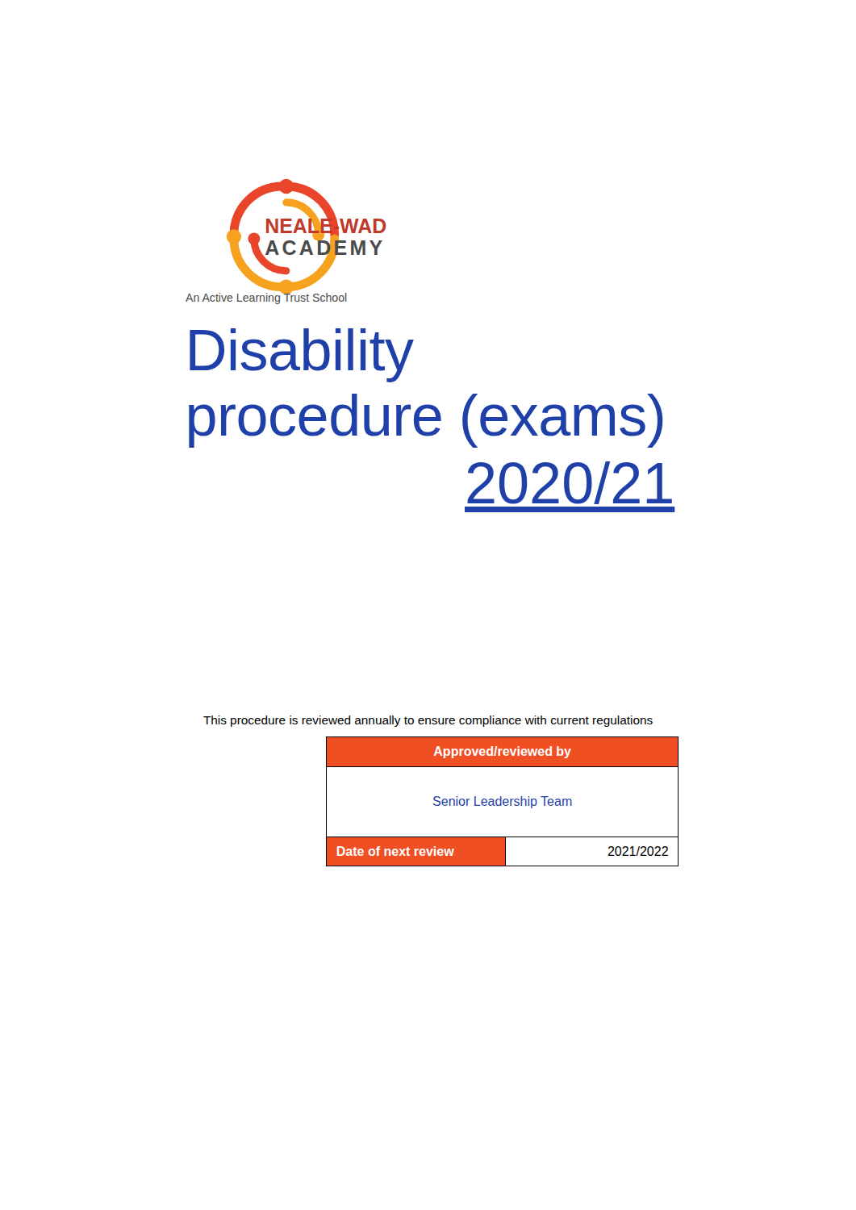NEALE-WADE ACADEMY An Active Learning Trust School
Disability procedure (exams)
2020/21
This procedure is reviewed annually to ensure compliance with current regulations
| Approved/reviewed by |
| Senior Leadership Team |
| Date of next review | 2021/2022 |